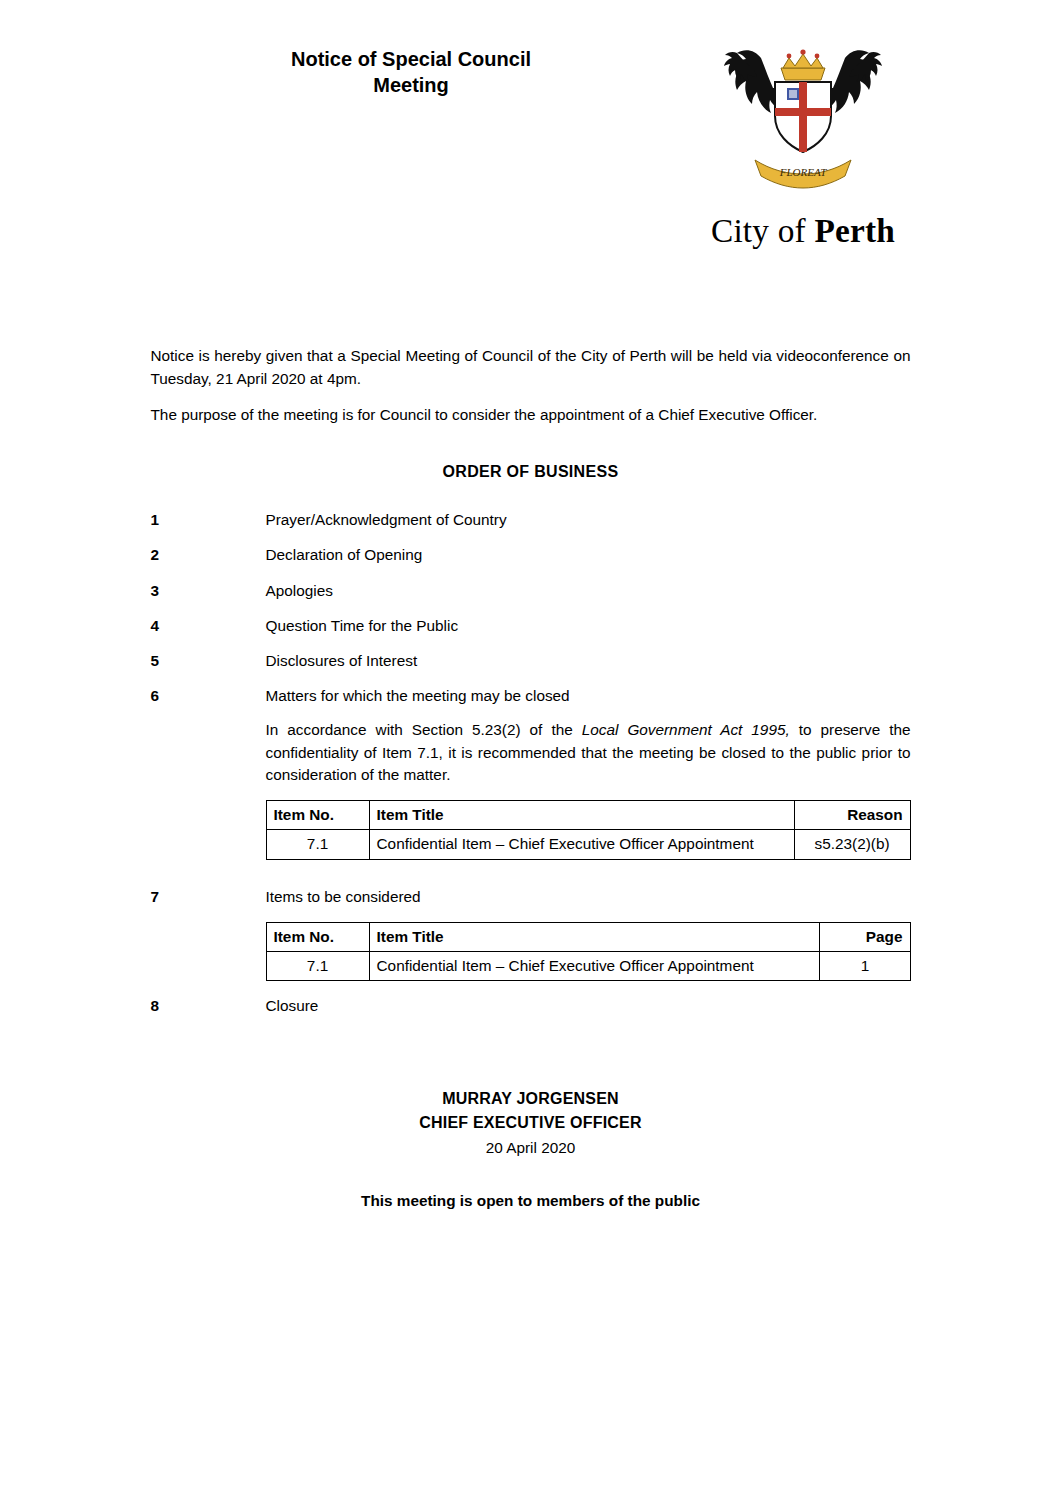Notice of Special Council
Meeting
FLOREAT
City of Perth
Notice is hereby given that a Special Meeting of Council of the City of Perth will be held via videoconference on Tuesday, 21 April 2020 at 4pm.
The purpose of the meeting is for Council to consider the appointment of a Chief Executive Officer.
ORDER OF BUSINESS
1 Prayer/Acknowledgment of Country
2 Declaration of Opening
3 Apologies
4 Question Time for the Public
5 Disclosures of Interest
6
Matters for which the meeting may be closed
In accordance with Section 5.23(2) of the Local Government Act 1995, to preserve the confidentiality of Item 7.1, it is recommended that the meeting be closed to the public prior to consideration of the matter.
| Item No. | Item Title | Reason |
| --- | --- | --- |
| 7.1 | Confidential Item – Chief Executive Officer Appointment | s5.23(2)(b) |
7 Items to be considered
| Item No. | Item Title | Page |
| --- | --- | --- |
| 7.1 | Confidential Item – Chief Executive Officer Appointment | 1 |
8 Closure
MURRAY JORGENSEN
CHIEF EXECUTIVE OFFICER
20 April 2020
This meeting is open to members of the public